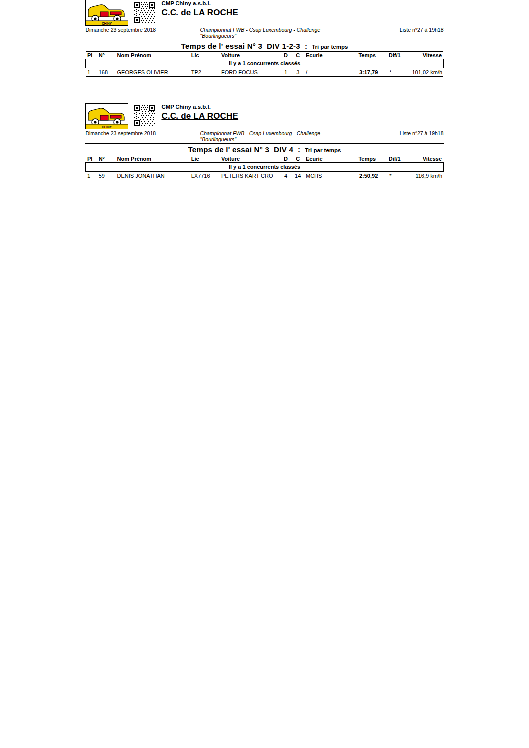CHINY
CMP Chiny a.s.b.l.
C.C. de LA ROCHE
Dimanche 23 septembre 2018
Championnat FWB - Csap Luxembourg - Challenge "Bourlingueurs"
Liste n°27 à 19h18
Temps de l' essai N° 3 DIV 1-2-3 : Tri par temps
| Pl | N° | Nom Prénom | Lic | Voiture | D | C | Ecurie | Temps | Dif/1 | Vitesse |
| --- | --- | --- | --- | --- | --- | --- | --- | --- | --- | --- |
| Il y a 1 concurrents classés |
| 1 | 168 | GEORGES OLIVIER | TP2 | FORD FOCUS | 1 | 3 | / | 3:17,79 | * | 101,02 km/h |
CHINY
CMP Chiny a.s.b.l.
C.C. de LA ROCHE
Dimanche 23 septembre 2018
Championnat FWB - Csap Luxembourg - Challenge "Bourlingueurs"
Liste n°27 à 19h18
Temps de l' essai N° 3 DIV 4 : Tri par temps
| Pl | N° | Nom Prénom | Lic | Voiture | D | C | Ecurie | Temps | Dif/1 | Vitesse |
| --- | --- | --- | --- | --- | --- | --- | --- | --- | --- | --- |
| Il y a 1 concurrents classés |
| 1 | 59 | DENIS JONATHAN | LX7716 | PETERS KART CRO | 4 | 14 | MCHS | 2:50,92 | * | 116,9 km/h |